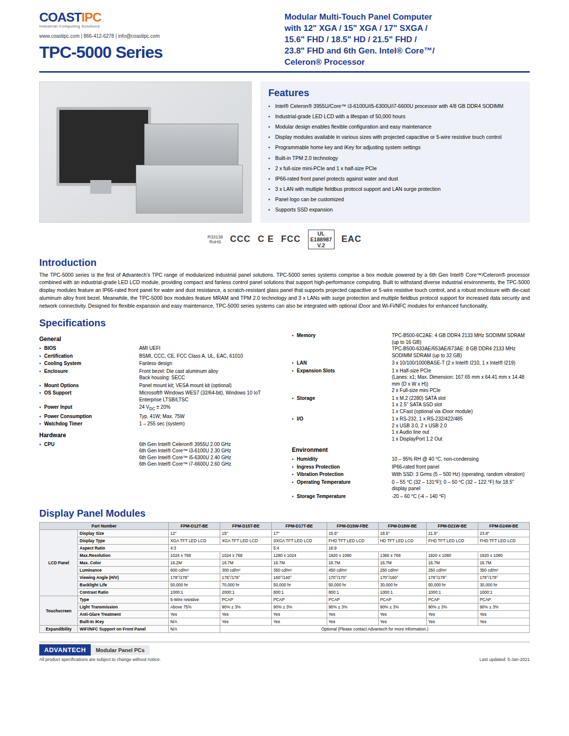COAST IPC
Industrial Computing Solutions
www.coastipc.com | 866-412-6278 | info@coastipc.com
TPC-5000 Series
Modular Multi-Touch Panel Computer
with 12" XGA / 15" XGA / 17" SXGA /
15.6" FHD / 18.5" HD / 21.5" FHD /
23.8" FHD and 6th Gen. Intel® Core™/
Celeron® Processor
Features
Intel® Celeron® 3955U/Core™ i3-6100U/i5-6300U/i7-6600U processor with 4/8 GB DDR4 SODIMM
Industrial-grade LED LCD with a lifespan of 50,000 hours
Modular design enables flexible configuration and easy maintenance
Display modules available in various sizes with projected capacitive or 5-wire resistive touch control
Programmable home key and iKey for adjusting system settings
Built-in TPM 2.0 technology
2 x full-size mini-PCIe and 1 x half-size PCIe
IP66-rated front panel protects against water and dust
3 x LAN with multiple fieldbus protocol support and LAN surge protection
Panel logo can be customized
Supports SSD expansion
R33138
RoHS CCC C E FCC UL
E188987
V.2 EAC
Introduction
The TPC-5000 series is the first of Advantech's TPC range of modularized industrial panel solutions. TPC-5000 series systems comprise a box module powered by a 6th Gen Intel® Core™/Celeron® processor combined with an industrial-grade LED LCD module, providing compact and fanless control panel solutions that support high-performance computing. Built to withstand diverse industrial environments, the TPC-5000 display modules feature an IP66-rated front panel for water and dust resistance, a scratch-resistant glass panel that supports projected capacitive or 5-wire resistive touch control, and a robust enclosure with die-cast aluminum alloy front bezel. Meanwhile, the TPC-5000 box modules feature MRAM and TPM 2.0 technology and 3 x LANs with surge protection and multiple fieldbus protocol support for increased data security and network connectivity. Designed for flexible expansion and easy maintenance, TPC-5000 series systems can also be integrated with optional iDoor and Wi-Fi/NFC modules for enhanced functionality.
Specifications
General
| BIOS | AMI UEFI |
| Certification | BSMI, CCC, CE, FCC Class A, UL, EAC, 61010 |
| Cooling System | Fanless design |
| Enclosure | Front bezel: Die cast aluminum alloy Back housing: SECC |
| Mount Options | Panel mount kit; VESA mount kit (optional) |
| OS Support | Microsoft® Windows WES7 (32/64-bit), Windows 10 IoT Enterprise LTSB/LTSC |
| Power Input | 24 V DC ± 20% |
| Power Consumption | Typ. 41W; Max. 75W |
| Watchdog Timer | 1 – 255 sec (system) |
Hardware
| CPU | 6th Gen Intel® Celeron® 3955U 2.00 GHz 6th Gen Intel® Core™ i3-6100U 2.30 GHz 6th Gen Intel® Core™ i5-6300U 2.40 GHz 6th Gen Intel® Core™ i7-6600U 2.60 GHz |
| Memory | TPC-B500-6C2AE: 4 GB DDR4 2133 MHz SODIMM SDRAM (up to 16 GB) TPC-B500-633AE/653AE/673AE: 8 GB DDR4 2133 MHz SODIMM SDRAM (up to 32 GB) |
| LAN | 3 x 10/100/1000BASE-T (2 x Intel® I210, 1 x Intel® I219) |
| Expansion Slots | 1 x Half-size PCIe (Lanes: x1; Max. Dimension: 167.65 mm x 64.41 mm x 14.48 mm (D x W x H)) 2 x Full-size mini PCIe |
| Storage | 1 x M.2 (2280) SATA slot 1 x 2.5" SATA SSD slot 1 x CFast (optional via iDoor module) |
| I/O | 1 x RS-232, 1 x RS-232/422/485 2 x USB 3.0, 2 x USB 2.0 1 x Audio line out 1 x DisplayPort 1.2 Out |
Environment
| Humidity | 10 – 95% RH @ 40 °C, non-condensing |
| Ingress Protection | IP66-rated front panel |
| Vibration Protection | With SSD: 3 Grms (5 – 500 Hz) (operating, random vibration) |
| Operating Temperature | 0 – 55 °C (32 – 131°F); 0 – 50 °C (32 – 122 °F) for 18.5" display panel |
| Storage Temperature | -20 – 60 °C (-4 – 140 °F) |
Display Panel Modules
| Part Number | FPM-D12T-BE | FPM-D15T-BE | FPM-D17T-BE | FPM-D15W-FBE | FPM-D18W-BE | FPM-D21W-BE | FPM-D24W-BE |
| --- | --- | --- | --- | --- | --- | --- | --- |
| LCD Panel | Display Size | 12" | 15" | 17" | 15.6" | 18.5" | 21.5" | 23.8" |
| Display Type | XGA TFT LED LCD | XGA TFT LED LCD | SXGA TFT LED LCD | FHD TFT LED LCD | HD TFT LED LCD | FHD TFT LED LCD | FHD TFT LED LCD |
| Aspect Ratio | 4:3 | 5:4 | 16:9 |
| Max.Resolution | 1024 x 768 | 1024 x 768 | 1280 x 1024 | 1920 x 1080 | 1366 x 768 | 1920 x 1080 | 1920 x 1080 |
| Max. Color | 16.2M | 16.7M | 16.7M | 16.7M | 16.7M | 16.7M | 16.7M |
| Luminance | 600 cd/m² | 300 cd/m² | 350 cd/m² | 450 cd/m² | 250 cd/m² | 250 cd/m² | 350 cd/m² |
| Viewing Angle (H/V) | 178°/178° | 176°/176° | 160°/140° | 170°/170° | 170°/160° | 178°/178° | 178°/178° |
| Backlight Life | 50,000 hr | 70,000 hr | 50,000 hr | 50,000 hr | 30,000 hr | 50,000 hr | 30,000 hr |
| Contrast Ratio | 1000:1 | 2000:1 | 800:1 | 800:1 | 1000:1 | 1000:1 | 1000:1 |
| Touchscreen | Type | 5-Wire resistive | PCAP | PCAP | PCAP | PCAP | PCAP | PCAP |
| Light Transmission | Above 75% | 90% ± 3% | 90% ± 3% | 90% ± 3% | 90% ± 3% | 90% ± 3% | 90% ± 3% |
| Anti-Glare Treatment | Yes | Yes | Yes | Yes | Yes | Yes | Yes |
| Built-In iKey | N/A | Yes | Yes | Yes | Yes | Yes | Yes |
| Expandibility | WiFi/NFC Support on Front Panel | N/A | Optional (Please contact Advantech for more information.) |
ADVANTECH
Modular Panel PCs
All product specifications are subject to change without notice. Last updated: 5-Jan-2021